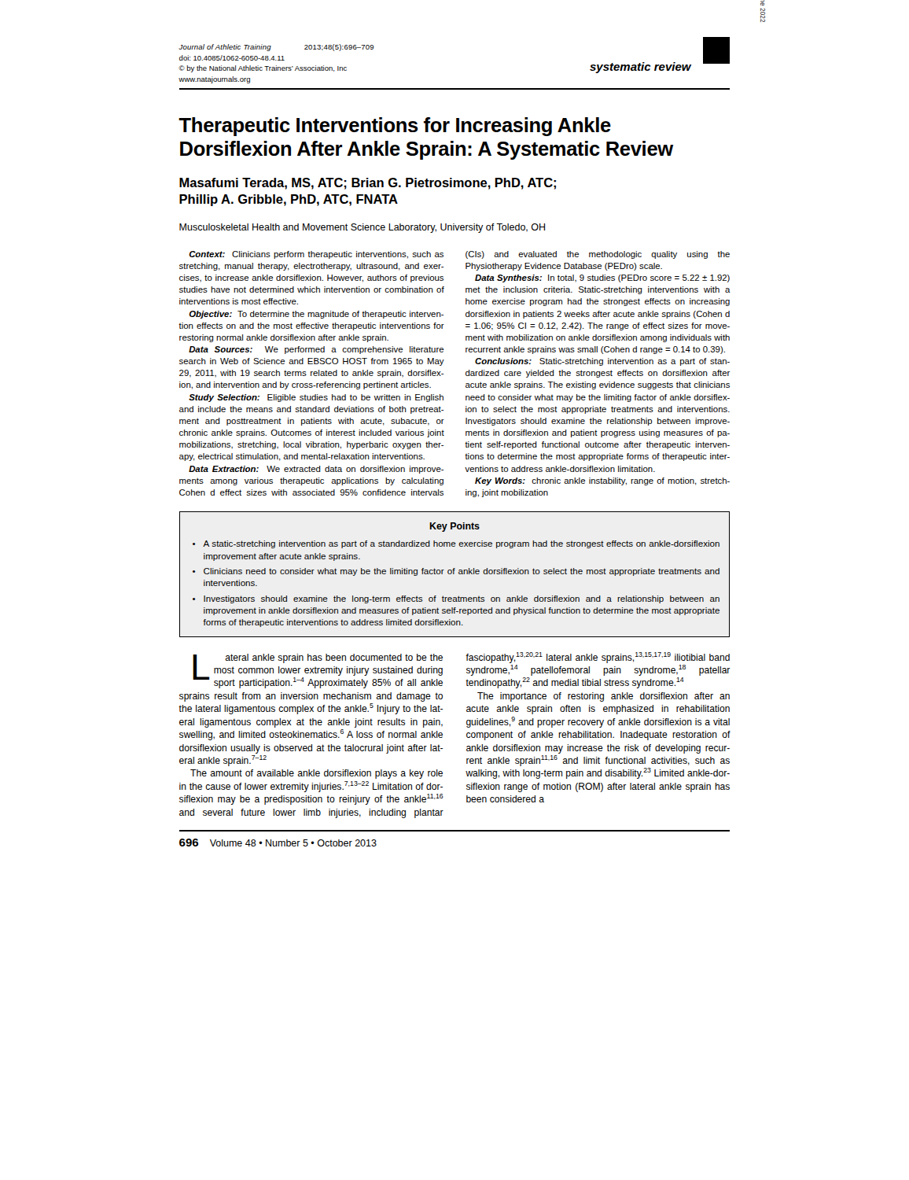Downloaded from http://meridian.allenpress.com/doi/pdf/10.4085/1062-6050-48.4.11 by guest on 27 June 2022
Journal of Athletic Training 2013;48(5):696–709
doi: 10.4085/1062-6050-48.4.11
© by the National Athletic Trainers’ Association, Inc
www.natajournals.org
systematic review
Therapeutic Interventions for Increasing Ankle
Dorsiflexion After Ankle Sprain: A Systematic Review
Masafumi Terada, MS, ATC; Brian G. Pietrosimone, PhD, ATC;
Phillip A. Gribble, PhD, ATC, FNATA
Musculoskeletal Health and Movement Science Laboratory, University of Toledo, OH
Context: Clinicians perform therapeutic interventions, such as stretching, manual therapy, electrotherapy, ultrasound, and exercises, to increase ankle dorsiflexion. However, authors of previous studies have not determined which intervention or combination of interventions is most effective.
Objective: To determine the magnitude of therapeutic intervention effects on and the most effective therapeutic interventions for restoring normal ankle dorsiflexion after ankle sprain.
Data Sources: We performed a comprehensive literature search in Web of Science and EBSCO HOST from 1965 to May 29, 2011, with 19 search terms related to ankle sprain, dorsiflexion, and intervention and by cross-referencing pertinent articles.
Study Selection: Eligible studies had to be written in English and include the means and standard deviations of both pretreatment and posttreatment in patients with acute, subacute, or chronic ankle sprains. Outcomes of interest included various joint mobilizations, stretching, local vibration, hyperbaric oxygen therapy, electrical stimulation, and mental-relaxation interventions.
Data Extraction: We extracted data on dorsiflexion improvements among various therapeutic applications by calculating Cohen d effect sizes with associated 95% confidence intervals (CIs) and evaluated the methodologic quality using the Physiotherapy Evidence Database (PEDro) scale.
Data Synthesis: In total, 9 studies (PEDro score = 5.22 ± 1.92) met the inclusion criteria. Static-stretching interventions with a home exercise program had the strongest effects on increasing dorsiflexion in patients 2 weeks after acute ankle sprains (Cohen d = 1.06; 95% CI = 0.12, 2.42). The range of effect sizes for movement with mobilization on ankle dorsiflexion among individuals with recurrent ankle sprains was small (Cohen d range = 0.14 to 0.39).
Conclusions: Static-stretching intervention as a part of standardized care yielded the strongest effects on dorsiflexion after acute ankle sprains. The existing evidence suggests that clinicians need to consider what may be the limiting factor of ankle dorsiflexion to select the most appropriate treatments and interventions. Investigators should examine the relationship between improvements in dorsiflexion and patient progress using measures of patient self-reported functional outcome after therapeutic interventions to determine the most appropriate forms of therapeutic interventions to address ankle-dorsiflexion limitation.
Key Words: chronic ankle instability, range of motion, stretching, joint mobilization
Key Points
A static-stretching intervention as part of a standardized home exercise program had the strongest effects on ankle-dorsiflexion improvement after acute ankle sprains.
Clinicians need to consider what may be the limiting factor of ankle dorsiflexion to select the most appropriate treatments and interventions.
Investigators should examine the long-term effects of treatments on ankle dorsiflexion and a relationship between an improvement in ankle dorsiflexion and measures of patient self-reported and physical function to determine the most appropriate forms of therapeutic interventions to address limited dorsiflexion.
Lateral ankle sprain has been documented to be the most common lower extremity injury sustained during sport participation.1–4 Approximately 85% of all ankle sprains result from an inversion mechanism and damage to the lateral ligamentous complex of the ankle.5 Injury to the lateral ligamentous complex at the ankle joint results in pain, swelling, and limited osteokinematics.6 A loss of normal ankle dorsiflexion usually is observed at the talocrural joint after lateral ankle sprain.7–12
The amount of available ankle dorsiflexion plays a key role in the cause of lower extremity injuries.7,13–22 Limitation of dorsiflexion may be a predisposition to reinjury of the ankle11,16 and several future lower limb injuries, including plantar fasciopathy,13,20,21 lateral ankle sprains,13,15,17,19 iliotibial band syndrome,14 patellofemoral pain syndrome,18 patellar tendinopathy,22 and medial tibial stress syndrome.14
The importance of restoring ankle dorsiflexion after an acute ankle sprain often is emphasized in rehabilitation guidelines,9 and proper recovery of ankle dorsiflexion is a vital component of ankle rehabilitation. Inadequate restoration of ankle dorsiflexion may increase the risk of developing recurrent ankle sprain11,16 and limit functional activities, such as walking, with long-term pain and disability.23 Limited ankle-dorsiflexion range of motion (ROM) after lateral ankle sprain has been considered a
696 Volume 48 • Number 5 • October 2013